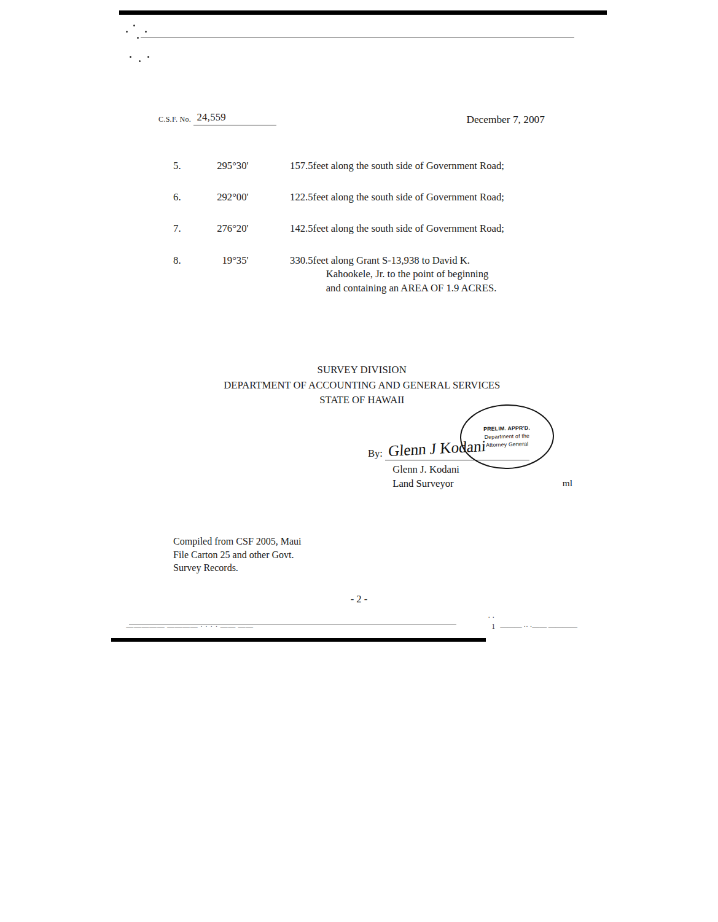C.S.F. No. 24,559
December 7, 2007
| 5. | 295° | 30' | 157.5 | feet along the south side of Government Road; |
| 6. | 292° | 00' | 122.5 | feet along the south side of Government Road; |
| 7. | 276° | 20' | 142.5 | feet along the south side of Government Road; |
| 8. | 19° | 35' | 330.5 | feet along Grant S-13,938 to David K. Kahookele, Jr. to the point of beginning and containing an AREA OF 1.9 ACRES. |
SURVEY DIVISION
DEPARTMENT OF ACCOUNTING AND GENERAL SERVICES
STATE OF HAWAII
By: Glenn J Kodani
Glenn J. Kodani
Land Surveyor ml
Compiled from CSF 2005, Maui
File Carton 25 and other Govt.
Survey Records.
PRELIM. APPR'D.
Department of the
Attorney General
- 2 -
————— ———— · · · · —— ——
· ·
1 ——— ·· ·—— ————